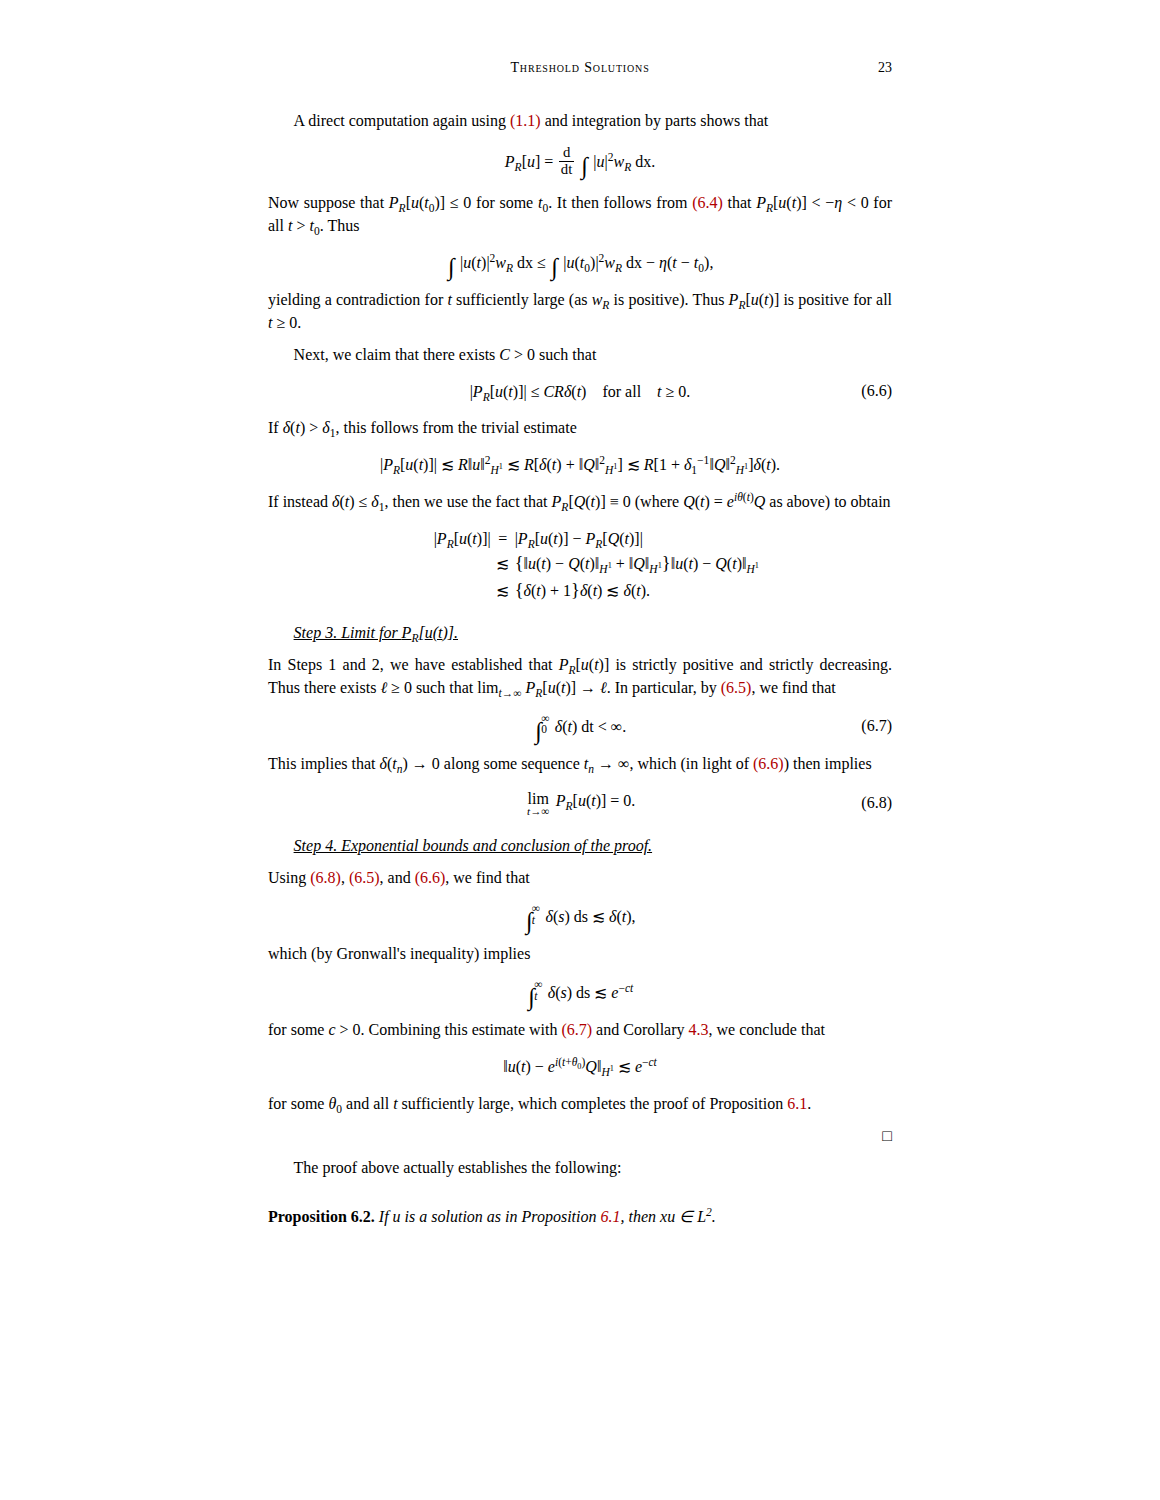Threshold Solutions 23
A direct computation again using (1.1) and integration by parts shows that
PR[u] = ddt ∫ |u|2wR dx.
Now suppose that PR[u(t0)] ≤ 0 for some t0. It then follows from (6.4) that PR[u(t)] < −η < 0 for all t > t0. Thus
∫ |u(t)|2wR dx ≤ ∫ |u(t0)|2wR dx − η(t − t0),
yielding a contradiction for t sufficiently large (as wR is positive). Thus PR[u(t)] is positive for all t ≥ 0.
Next, we claim that there exists C > 0 such that
|PR[u(t)]| ≤ CRδ(t) for all t ≥ 0. (6.6)
If δ(t) > δ1, this follows from the trivial estimate
|PR[u(t)]| ≲ R‖u‖2H1 ≲ R[δ(t) + ‖Q‖2H1] ≲ R[1 + δ1−1‖Q‖2H1]δ(t).
If instead δ(t) ≤ δ1, then we use the fact that PR[Q(t)] ≡ 0 (where Q(t) = eiθ(t)Q as above) to obtain
|PR[u(t)]|=|PR[u(t)] − PR[Q(t)]| ≲{‖u(t) − Q(t)‖H1 + ‖Q‖H1}‖u(t) − Q(t)‖H1 ≲{δ(t) + 1}δ(t) ≲ δ(t).
Step 3. Limit for PR[u(t)].
In Steps 1 and 2, we have established that PR[u(t)] is strictly positive and strictly decreasing. Thus there exists ℓ ≥ 0 such that limt→∞ PR[u(t)] → ℓ. In particular, by (6.5), we find that
∫∞0 δ(t) dt < ∞. (6.7)
This implies that δ(tn) → 0 along some sequence tn → ∞, which (in light of (6.6)) then implies
lim t→∞ PR[u(t)] = 0. (6.8)
Step 4. Exponential bounds and conclusion of the proof.
Using (6.8), (6.5), and (6.6), we find that
∫∞t δ(s) ds ≲ δ(t),
which (by Gronwall's inequality) implies
∫∞t δ(s) ds ≲ e−ct
for some c > 0. Combining this estimate with (6.7) and Corollary 4.3, we conclude that
‖u(t) − ei(t+θ0)Q‖H1 ≲ e−ct
for some θ0 and all t sufficiently large, which completes the proof of Proposition 6.1.
□
The proof above actually establishes the following:
Proposition 6.2. If u is a solution as in Proposition 6.1, then xu ∈ L2.